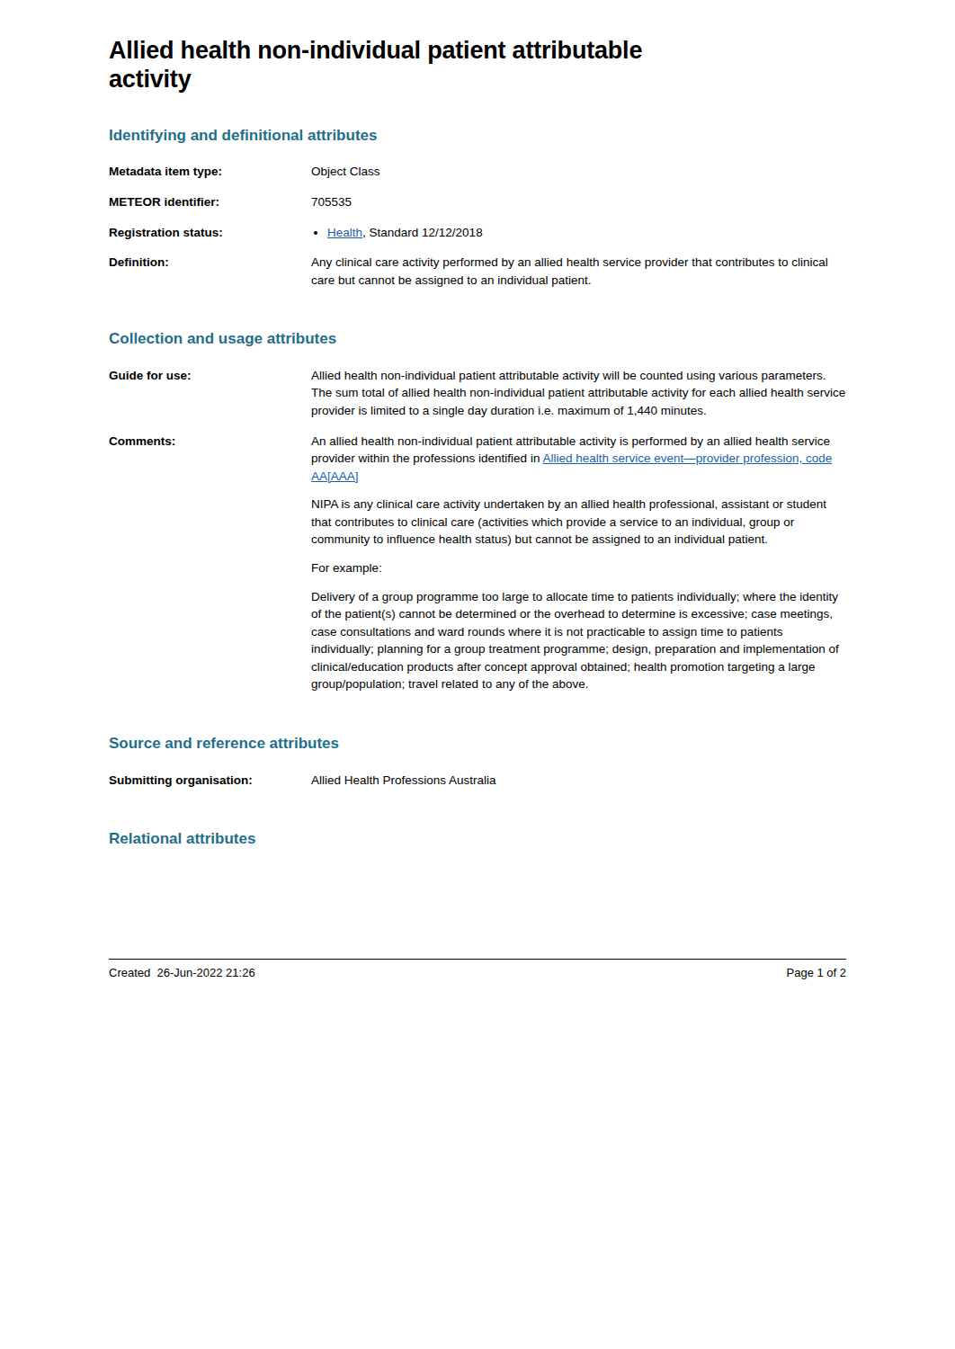Allied health non-individual patient attributable
activity
Identifying and definitional attributes
| Metadata item type: | Object Class |
| METEOR identifier: | 705535 |
| Registration status: | Health , Standard 12/12/2018 |
| Definition: | Any clinical care activity performed by an allied health service provider that contributes to clinical care but cannot be assigned to an individual patient. |
Collection and usage attributes
| Guide for use: | Allied health non-individual patient attributable activity will be counted using various parameters. The sum total of allied health non-individual patient attributable activity for each allied health service provider is limited to a single day duration i.e. maximum of 1,440 minutes. |
| Comments: | An allied health non-individual patient attributable activity is performed by an allied health service provider within the professions identified in Allied health service event—provider profession, code AA[AAA] NIPA is any clinical care activity undertaken by an allied health professional, assistant or student that contributes to clinical care (activities which provide a service to an individual, group or community to influence health status) but cannot be assigned to an individual patient. For example: Delivery of a group programme too large to allocate time to patients individually; where the identity of the patient(s) cannot be determined or the overhead to determine is excessive; case meetings, case consultations and ward rounds where it is not practicable to assign time to patients individually; planning for a group treatment programme; design, preparation and implementation of clinical/education products after concept approval obtained; health promotion targeting a large group/population; travel related to any of the above. |
Source and reference attributes
| Submitting organisation: | Allied Health Professions Australia |
Relational attributes
Created 26-Jun-2022 21:26 Page 1 of 2